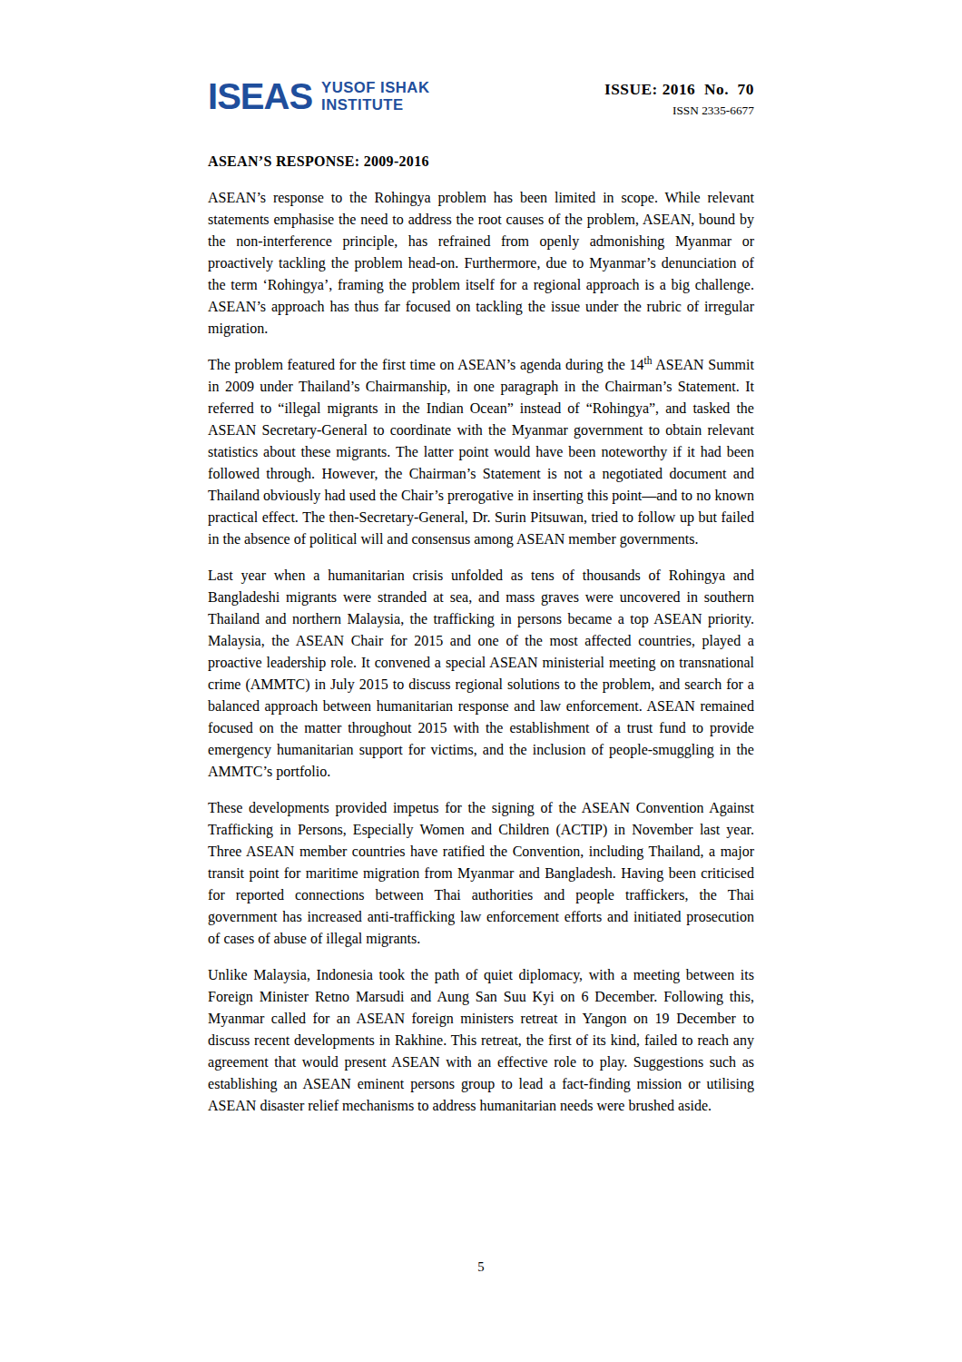ISEAS
YUSOF ISHAK
INSTITUTE
ISSUE: 2016 No. 70
ISSN 2335-6677
ASEAN’S RESPONSE: 2009-2016
ASEAN’s response to the Rohingya problem has been limited in scope. While relevant statements emphasise the need to address the root causes of the problem, ASEAN, bound by the non-interference principle, has refrained from openly admonishing Myanmar or proactively tackling the problem head-on. Furthermore, due to Myanmar’s denunciation of the term ‘Rohingya’, framing the problem itself for a regional approach is a big challenge. ASEAN’s approach has thus far focused on tackling the issue under the rubric of irregular migration.
The problem featured for the first time on ASEAN’s agenda during the 14th ASEAN Summit in 2009 under Thailand’s Chairmanship, in one paragraph in the Chairman’s Statement. It referred to “illegal migrants in the Indian Ocean” instead of “Rohingya”, and tasked the ASEAN Secretary-General to coordinate with the Myanmar government to obtain relevant statistics about these migrants. The latter point would have been noteworthy if it had been followed through. However, the Chairman’s Statement is not a negotiated document and Thailand obviously had used the Chair’s prerogative in inserting this point—and to no known practical effect. The then-Secretary-General, Dr. Surin Pitsuwan, tried to follow up but failed in the absence of political will and consensus among ASEAN member governments.
Last year when a humanitarian crisis unfolded as tens of thousands of Rohingya and Bangladeshi migrants were stranded at sea, and mass graves were uncovered in southern Thailand and northern Malaysia, the trafficking in persons became a top ASEAN priority. Malaysia, the ASEAN Chair for 2015 and one of the most affected countries, played a proactive leadership role. It convened a special ASEAN ministerial meeting on transnational crime (AMMTC) in July 2015 to discuss regional solutions to the problem, and search for a balanced approach between humanitarian response and law enforcement. ASEAN remained focused on the matter throughout 2015 with the establishment of a trust fund to provide emergency humanitarian support for victims, and the inclusion of people-smuggling in the AMMTC’s portfolio.
These developments provided impetus for the signing of the ASEAN Convention Against Trafficking in Persons, Especially Women and Children (ACTIP) in November last year. Three ASEAN member countries have ratified the Convention, including Thailand, a major transit point for maritime migration from Myanmar and Bangladesh. Having been criticised for reported connections between Thai authorities and people traffickers, the Thai government has increased anti-trafficking law enforcement efforts and initiated prosecution of cases of abuse of illegal migrants.
Unlike Malaysia, Indonesia took the path of quiet diplomacy, with a meeting between its Foreign Minister Retno Marsudi and Aung San Suu Kyi on 6 December. Following this, Myanmar called for an ASEAN foreign ministers retreat in Yangon on 19 December to discuss recent developments in Rakhine. This retreat, the first of its kind, failed to reach any agreement that would present ASEAN with an effective role to play. Suggestions such as establishing an ASEAN eminent persons group to lead a fact-finding mission or utilising ASEAN disaster relief mechanisms to address humanitarian needs were brushed aside.
5